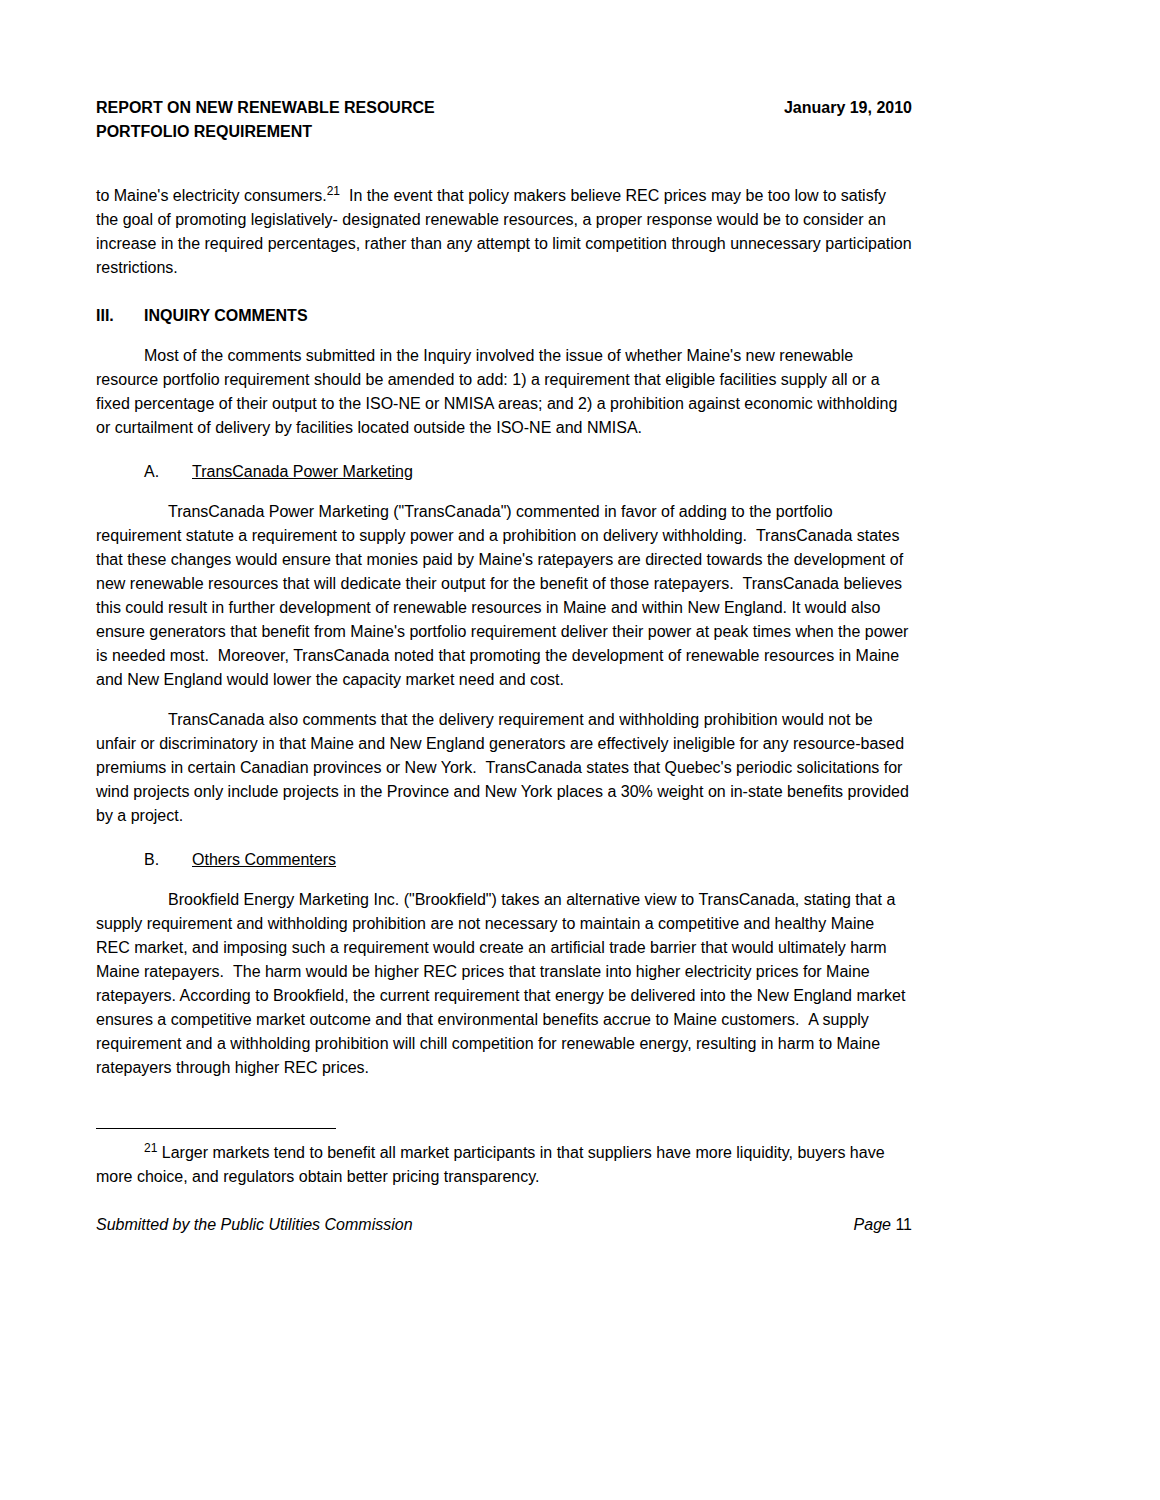Report on New Renewable Resource
Portfolio Requirement January 19, 2010
to Maine's electricity consumers.21 In the event that policy makers believe REC prices may be too low to satisfy the goal of promoting legislatively- designated renewable resources, a proper response would be to consider an increase in the required percentages, rather than any attempt to limit competition through unnecessary participation restrictions.
III. Inquiry Comments
Most of the comments submitted in the Inquiry involved the issue of whether Maine's new renewable resource portfolio requirement should be amended to add: 1) a requirement that eligible facilities supply all or a fixed percentage of their output to the ISO-NE or NMISA areas; and 2) a prohibition against economic withholding or curtailment of delivery by facilities located outside the ISO-NE and NMISA.
A. TransCanada Power Marketing
TransCanada Power Marketing ("TransCanada") commented in favor of adding to the portfolio requirement statute a requirement to supply power and a prohibition on delivery withholding. TransCanada states that these changes would ensure that monies paid by Maine's ratepayers are directed towards the development of new renewable resources that will dedicate their output for the benefit of those ratepayers. TransCanada believes this could result in further development of renewable resources in Maine and within New England. It would also ensure generators that benefit from Maine's portfolio requirement deliver their power at peak times when the power is needed most. Moreover, TransCanada noted that promoting the development of renewable resources in Maine and New England would lower the capacity market need and cost.
TransCanada also comments that the delivery requirement and withholding prohibition would not be unfair or discriminatory in that Maine and New England generators are effectively ineligible for any resource-based premiums in certain Canadian provinces or New York. TransCanada states that Quebec's periodic solicitations for wind projects only include projects in the Province and New York places a 30% weight on in-state benefits provided by a project.
B. Others Commenters
Brookfield Energy Marketing Inc. ("Brookfield") takes an alternative view to TransCanada, stating that a supply requirement and withholding prohibition are not necessary to maintain a competitive and healthy Maine REC market, and imposing such a requirement would create an artificial trade barrier that would ultimately harm Maine ratepayers. The harm would be higher REC prices that translate into higher electricity prices for Maine ratepayers. According to Brookfield, the current requirement that energy be delivered into the New England market ensures a competitive market outcome and that environmental benefits accrue to Maine customers. A supply requirement and a withholding prohibition will chill competition for renewable energy, resulting in harm to Maine ratepayers through higher REC prices.
21 Larger markets tend to benefit all market participants in that suppliers have more liquidity, buyers have more choice, and regulators obtain better pricing transparency.
Submitted by the Public Utilities Commission Page 11